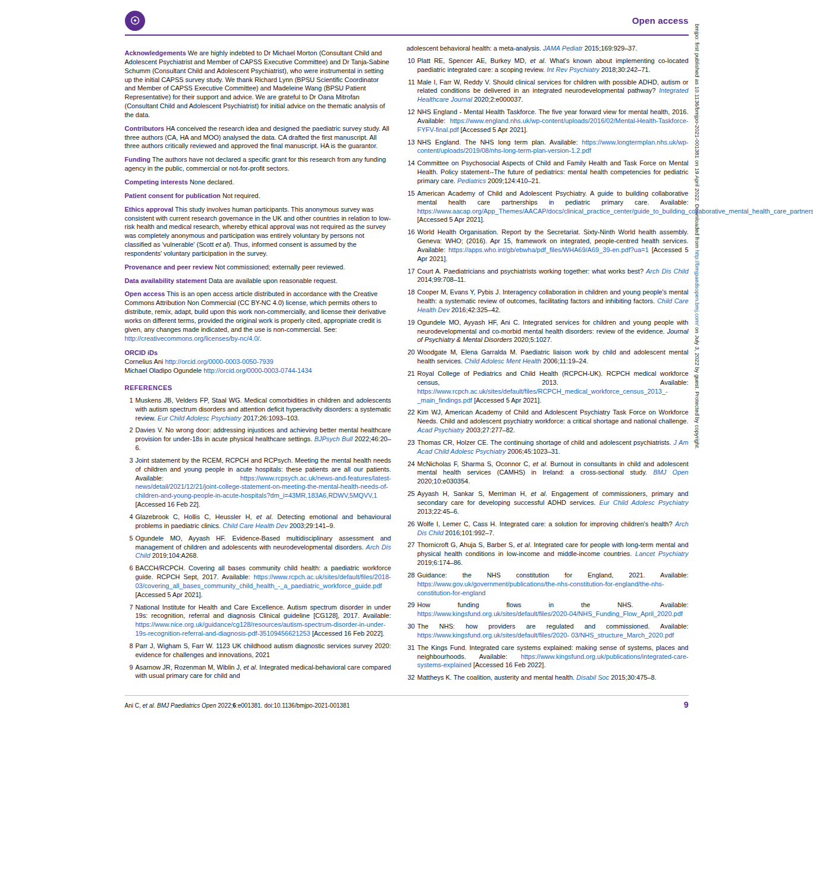☉
Open access
bmjpo: first published as 10.1136/bmjpo-2021-001381 on 19 April 2022. Downloaded from http://bmjpaedsopen.bmj.com/ on July 3, 2022 by guest. Protected by copyright.
Acknowledgements
We are highly indebted to Dr Michael Morton (Consultant Child and Adolescent Psychiatrist and Member of CAPSS Executive Committee) and Dr Tanja-Sabine Schumm (Consultant Child and Adolescent Psychiatrist), who were instrumental in setting up the initial CAPSS survey study. We thank Richard Lynn (BPSU Scientific Coordinator and Member of CAPSS Executive Committee) and Madeleine Wang (BPSU Patient Representative) for their support and advice. We are grateful to Dr Oana Mitrofan (Consultant Child and Adolescent Psychiatrist) for initial advice on the thematic analysis of the data.
Contributors
HA conceived the research idea and designed the paediatric survey study. All three authors (CA, HA and MOO) analysed the data. CA drafted the first manuscript. All three authors critically reviewed and approved the final manuscript. HA is the guarantor.
Funding
The authors have not declared a specific grant for this research from any funding agency in the public, commercial or not-for-profit sectors.
Competing interests
None declared.
Patient consent for publication
Not required.
Ethics approval
This study involves human participants. This anonymous survey was consistent with current research governance in the UK and other countries in relation to low-risk health and medical research, whereby ethical approval was not required as the survey was completely anonymous and participation was entirely voluntary by persons not classified as 'vulnerable' (Scott et al). Thus, informed consent is assumed by the respondents' voluntary participation in the survey.
Provenance and peer review
Not commissioned; externally peer reviewed.
Data availability statement
Data are available upon reasonable request.
Open access
This is an open access article distributed in accordance with the Creative Commons Attribution Non Commercial (CC BY-NC 4.0) license, which permits others to distribute, remix, adapt, build upon this work non-commercially, and license their derivative works on different terms, provided the original work is properly cited, appropriate credit is given, any changes made indicated, and the use is non-commercial. See: http://creativecommons.org/licenses/by-nc/4.0/.
ORCID iDs
Cornelius Ani http://orcid.org/0000-0003-0050-7939
Michael Oladipo Ogundele http://orcid.org/0000-0003-0744-1434
REFERENCES
Muskens JB, Velders FP, Staal WG. Medical comorbidities in children and adolescents with autism spectrum disorders and attention deficit hyperactivity disorders: a systematic review. Eur Child Adolesc Psychiatry 2017;26:1093–103.
Davies V. No wrong door: addressing injustices and achieving better mental healthcare provision for under-18s in acute physical healthcare settings. BJPsych Bull 2022;46:20–6.
Joint statement by the RCEM, RCPCH and RCPsych. Meeting the mental health needs of children and young people in acute hospitals: these patients are all our patients. Available: https://www.rcpsych.ac.uk/news-and-features/latest-news/detail/2021/12/21/joint-college-statement-on-meeting-the-mental-health-needs-of-children-and-young-people-in-acute-hospitals?dm_i=43MR,183A6,RDWV,5MQVV,1 [Accessed 16 Feb 22].
Glazebrook C, Hollis C, Heussler H, et al. Detecting emotional and behavioural problems in paediatric clinics. Child Care Health Dev 2003;29:141–9.
Ogundele MO, Ayyash HF. Evidence-Based multidisciplinary assessment and management of children and adolescents with neurodevelopmental disorders. Arch Dis Child 2019;104:A268.
BACCH/RCPCH. Covering all bases community child health: a paediatric workforce guide. RCPCH Sept, 2017. Available: https://www.rcpch.ac.uk/sites/default/files/2018-03/covering_all_bases_community_child_health_-_a_paediatric_workforce_guide.pdf [Accessed 5 Apr 2021].
National Institute for Health and Care Excellence. Autism spectrum disorder in under 19s: recognition, referral and diagnosis Clinical guideline [CG128], 2017. Available: https://www.nice.org.uk/guidance/cg128/resources/autism-spectrum-disorder-in-under-19s-recognition-referral-and-diagnosis-pdf-35109456621253 [Accessed 16 Feb 2022].
Parr J, Wigham S, Farr W. 1123 UK childhood autism diagnostic services survey 2020: evidence for challenges and innovations, 2021
Asarnow JR, Rozenman M, Wiblin J, et al. Integrated medical-behavioral care compared with usual primary care for child and
adolescent behavioral health: a meta-analysis. JAMA Pediatr 2015;169:929–37.
Platt RE, Spencer AE, Burkey MD, et al. What's known about implementing co-located paediatric integrated care: a scoping review. Int Rev Psychiatry 2018;30:242–71.
Male I, Farr W, Reddy V. Should clinical services for children with possible ADHD, autism or related conditions be delivered in an integrated neurodevelopmental pathway? Integrated Healthcare Journal 2020;2:e000037.
NHS England - Mental Health Taskforce. The five year forward view for mental health, 2016. Available: https://www.england.nhs.uk/wp-content/uploads/2016/02/Mental-Health-Taskforce-FYFV-final.pdf [Accessed 5 Apr 2021].
NHS England. The NHS long term plan. Available: https://www.longtermplan.nhs.uk/wp-content/uploads/2019/08/nhs-long-term-plan-version-1.2.pdf
Committee on Psychosocial Aspects of Child and Family Health and Task Force on Mental Health. Policy statement--The future of pediatrics: mental health competencies for pediatric primary care. Pediatrics 2009;124:410–21.
American Academy of Child and Adolescent Psychiatry. A guide to building collaborative mental health care partnerships in pediatric primary care. Available: https://www.aacap.org/App_Themes/AACAP/docs/clinical_practice_center/guide_to_building_collaborative_mental_health_care_partnerships.pdf [Accessed 5 Apr 2021].
World Health Organisation. Report by the Secretariat. Sixty-Ninth World health assembly. Geneva: WHO; (2016). Apr 15, framework on integrated, people-centred health services. Available: https://apps.who.int/gb/ebwha/pdf_files/WHA69/A69_39-en.pdf?ua=1 [Accessed 5 Apr 2021].
Court A. Paediatricians and psychiatrists working together: what works best? Arch Dis Child 2014;99:708–11.
Cooper M, Evans Y, Pybis J. Interagency collaboration in children and young people's mental health: a systematic review of outcomes, facilitating factors and inhibiting factors. Child Care Health Dev 2016;42:325–42.
Ogundele MO, Ayyash HF, Ani C. Integrated services for children and young people with neurodevelopmental and co-morbid mental health disorders: review of the evidence. Journal of Psychiatry & Mental Disorders 2020;5:1027.
Woodgate M, Elena Garralda M. Paediatric liaison work by child and adolescent mental health services. Child Adolesc Ment Health 2006;11:19–24.
Royal College of Pediatrics and Child Health (RCPCH-UK). RCPCH medical workforce census, 2013. Available: https://www.rcpch.ac.uk/sites/default/files/RCPCH_medical_workforce_census_2013_-_main_findings.pdf [Accessed 5 Apr 2021].
Kim WJ, American Academy of Child and Adolescent Psychiatry Task Force on Workforce Needs. Child and adolescent psychiatry workforce: a critical shortage and national challenge. Acad Psychiatry 2003;27:277–82.
Thomas CR, Holzer CE. The continuing shortage of child and adolescent psychiatrists. J Am Acad Child Adolesc Psychiatry 2006;45:1023–31.
McNicholas F, Sharma S, Oconnor C, et al. Burnout in consultants in child and adolescent mental health services (CAMHS) in Ireland: a cross-sectional study. BMJ Open 2020;10:e030354.
Ayyash H, Sankar S, Merriman H, et al. Engagement of commissioners, primary and secondary care for developing successful ADHD services. Eur Child Adolesc Psychiatry 2013;22:45–6.
Wolfe I, Lemer C, Cass H. Integrated care: a solution for improving children's health? Arch Dis Child 2016;101:992–7.
Thornicroft G, Ahuja S, Barber S, et al. Integrated care for people with long-term mental and physical health conditions in low-income and middle-income countries. Lancet Psychiatry 2019;6:174–86.
Guidance: the NHS constitution for England, 2021. Available: https://www.gov.uk/government/publications/the-nhs-constitution-for-england/the-nhs-constitution-for-england
How funding flows in the NHS. Available: https://www.kingsfund.org.uk/sites/default/files/2020-04/NHS_Funding_Flow_April_2020.pdf
The NHS: how providers are regulated and commissioned. Available: https://www.kingsfund.org.uk/sites/default/files/2020- 03/NHS_structure_March_2020.pdf
The Kings Fund. Integrated care systems explained: making sense of systems, places and neighbourhoods. Available: https://www.kingsfund.org.uk/publications/integrated-care-systems-explained [Accessed 16 Feb 2022].
Mattheys K. The coalition, austerity and mental health. Disabil Soc 2015;30:475–8.
Ani C, et al. BMJ Paediatrics Open 2022;6:e001381. doi:10.1136/bmjpo-2021-001381
9